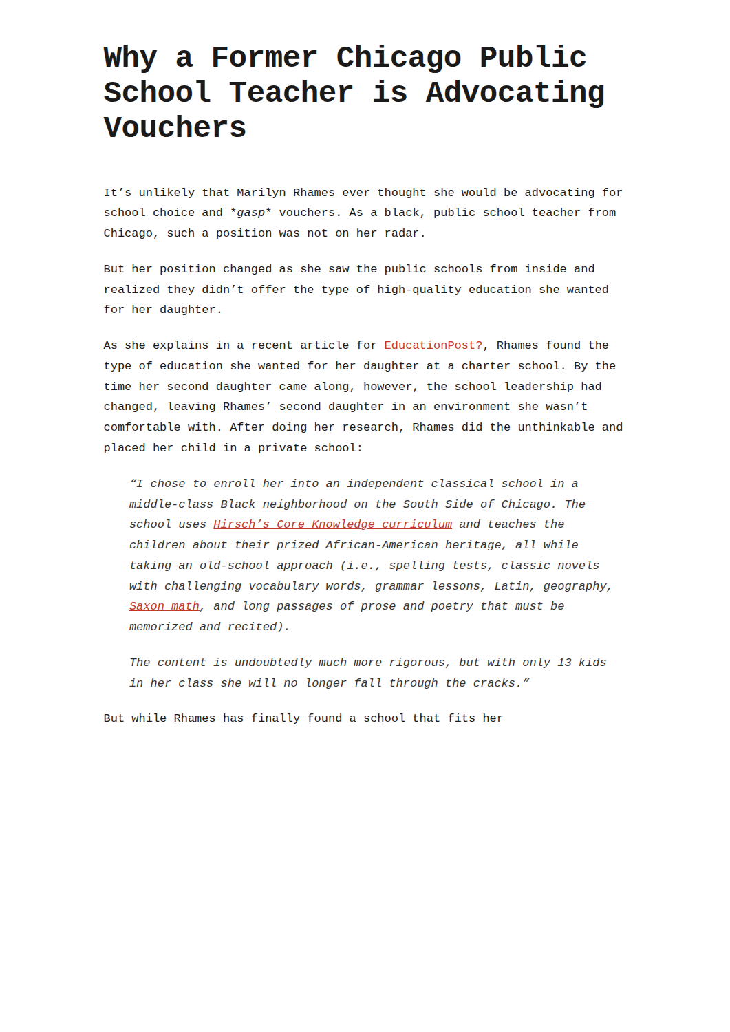Why a Former Chicago Public School Teacher is Advocating Vouchers
It’s unlikely that Marilyn Rhames ever thought she would be advocating for school choice and *gasp* vouchers. As a black, public school teacher from Chicago, such a position was not on her radar.
But her position changed as she saw the public schools from inside and realized they didn’t offer the type of high-quality education she wanted for her daughter.
As she explains in a recent article for EducationPost?, Rhames found the type of education she wanted for her daughter at a charter school. By the time her second daughter came along, however, the school leadership had changed, leaving Rhames’ second daughter in an environment she wasn’t comfortable with. After doing her research, Rhames did the unthinkable and placed her child in a private school:
“I chose to enroll her into an independent classical school in a middle-class Black neighborhood on the South Side of Chicago. The school uses Hirsch’s Core Knowledge curriculum and teaches the children about their prized African-American heritage, all while taking an old-school approach (i.e., spelling tests, classic novels with challenging vocabulary words, grammar lessons, Latin, geography, Saxon math, and long passages of prose and poetry that must be memorized and recited).
The content is undoubtedly much more rigorous, but with only 13 kids in her class she will no longer fall through the cracks.”
But while Rhames has finally found a school that fits her